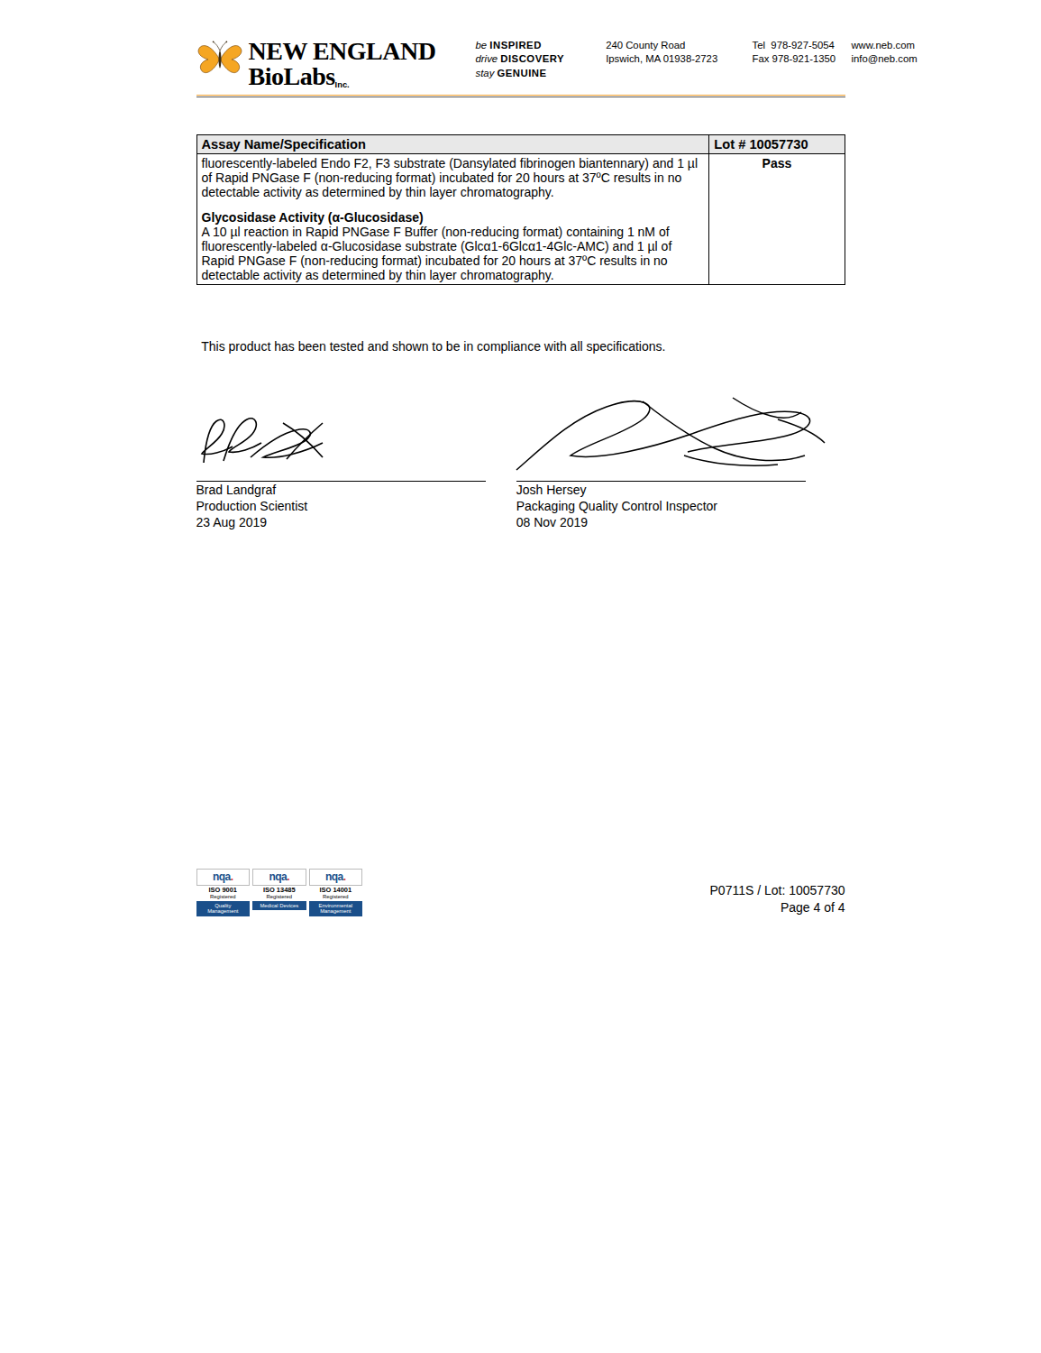NEW ENGLAND BioLabs Inc.
be INSPIRED
drive DISCOVERY
stay GENUINE
240 County Road
Ipswich, MA 01938-2723
Tel 978-927-5054
Fax 978-921-1350
www.neb.com
info@neb.com
| Assay Name/Specification | Lot # 10057730 |
| --- | --- |
| fluorescently-labeled Endo F2, F3 substrate (Dansylated fibrinogen biantennary) and 1 µl of Rapid PNGase F (non-reducing format) incubated for 20 hours at 37ºC results in no detectable activity as determined by thin layer chromatography. Glycosidase Activity (α-Glucosidase) A 10 µl reaction in Rapid PNGase F Buffer (non-reducing format) containing 1 nM of fluorescently-labeled α-Glucosidase substrate (Glcα1-6Glcα1-4Glc-AMC) and 1 µl of Rapid PNGase F (non-reducing format) incubated for 20 hours at 37ºC results in no detectable activity as determined by thin layer chromatography. | Pass |
This product has been tested and shown to be in compliance with all specifications.
Brad Landgraf
Production Scientist
23 Aug 2019
Josh Hersey
Packaging Quality Control Inspector
08 Nov 2019
nqa.
ISO 9001
Registered
Quality
Management
nqa.
ISO 13485
Registered
Medical Devices
nqa.
ISO 14001
Registered
Environmental
Management
P0711S / Lot: 10057730
Page 4 of 4